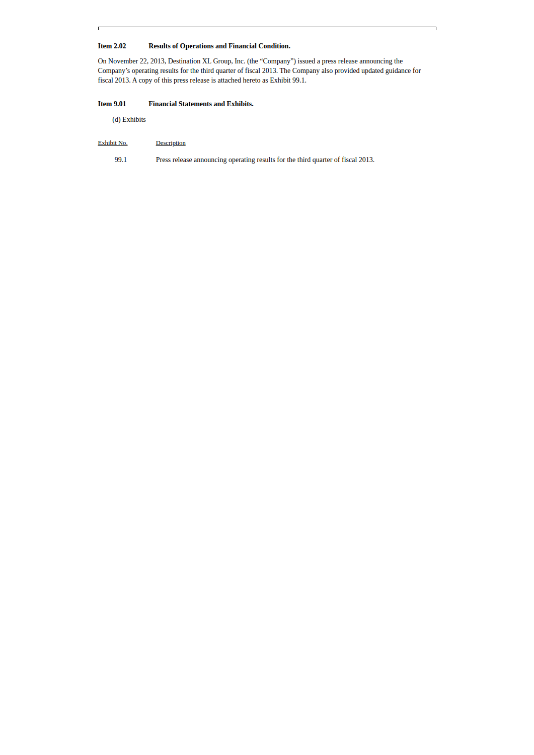Item 2.02 Results of Operations and Financial Condition.
On November 22, 2013, Destination XL Group, Inc. (the “Company”) issued a press release announcing the Company’s operating results for the third quarter of fiscal 2013. The Company also provided updated guidance for fiscal 2013. A copy of this press release is attached hereto as Exhibit 99.1.
Item 9.01 Financial Statements and Exhibits.
(d) Exhibits
| Exhibit No. | Description |
| 99.1 | Press release announcing operating results for the third quarter of fiscal 2013. |